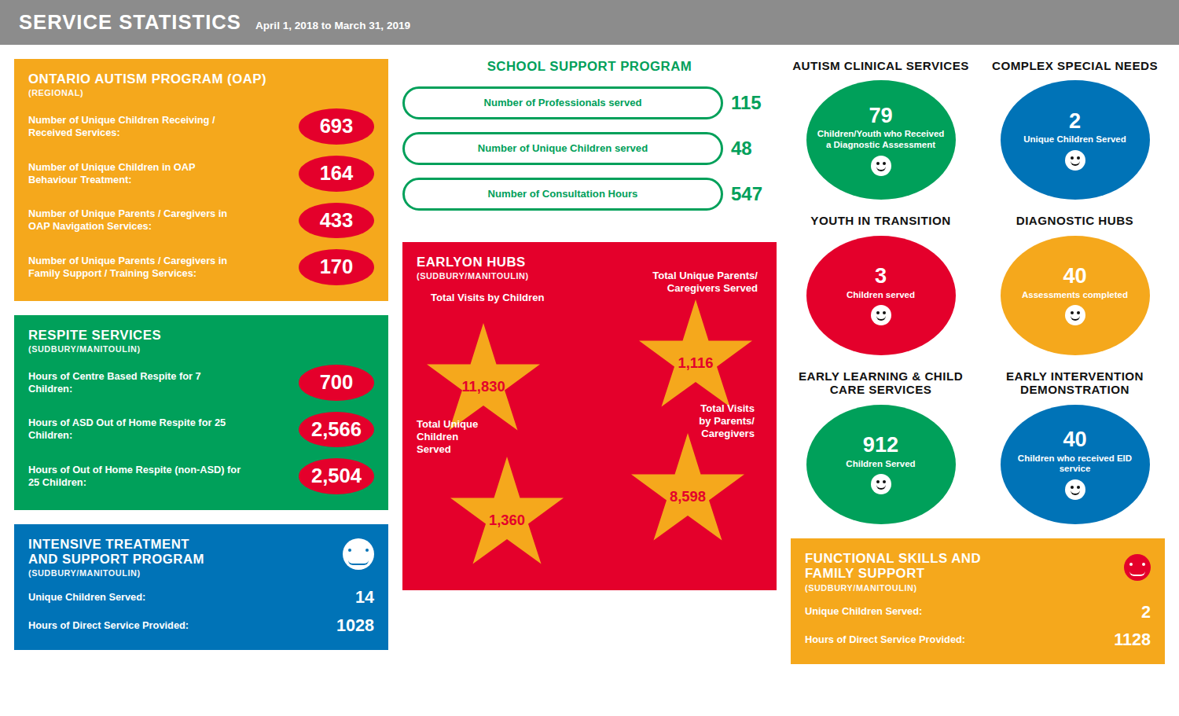Service Statistics
April 1, 2018 to March 31, 2019
Ontario Autism Program (OAP)
(Regional)
Number of Unique Children Receiving / Received Services:
693
Number of Unique Children in OAP Behaviour Treatment:
164
Number of Unique Parents / Caregivers in OAP Navigation Services:
433
Number of Unique Parents / Caregivers in Family Support / Training Services:
170
Respite Services
(Sudbury/Manitoulin)
Hours of Centre Based Respite for 7 Children:
700
Hours of ASD Out of Home Respite for 25 Children:
2,566
Hours of Out of Home Respite (non-ASD) for 25 Children:
2,504
Intensive Treatment
and Support Program
(Sudbury/Manitoulin)
Unique Children Served:
14
Hours of Direct Service Provided:
1028
School Support Program
Number of Professionals served
115
Number of Unique Children served
48
Number of Consultation Hours
547
EarlyON Hubs
(Sudbury/Manitoulin)
Total Visits by Children
11,830
Total Unique Parents/
Caregivers Served
1,116
Total Unique
Children
Served
1,360
Total Visits
by Parents/
Caregivers
8,598
Autism Clinical Services
79
Children/Youth who Received a Diagnostic Assessment
Complex Special Needs
2
Unique Children Served
Youth in Transition
3
Children served
Diagnostic Hubs
40
Assessments completed
Early Learning & Child Care Services
912
Children Served
Early Intervention Demonstration
40
Children who received EID service
Functional Skills and
Family Support
(Sudbury/Manitoulin)
Unique Children Served:
2
Hours of Direct Service Provided:
1128